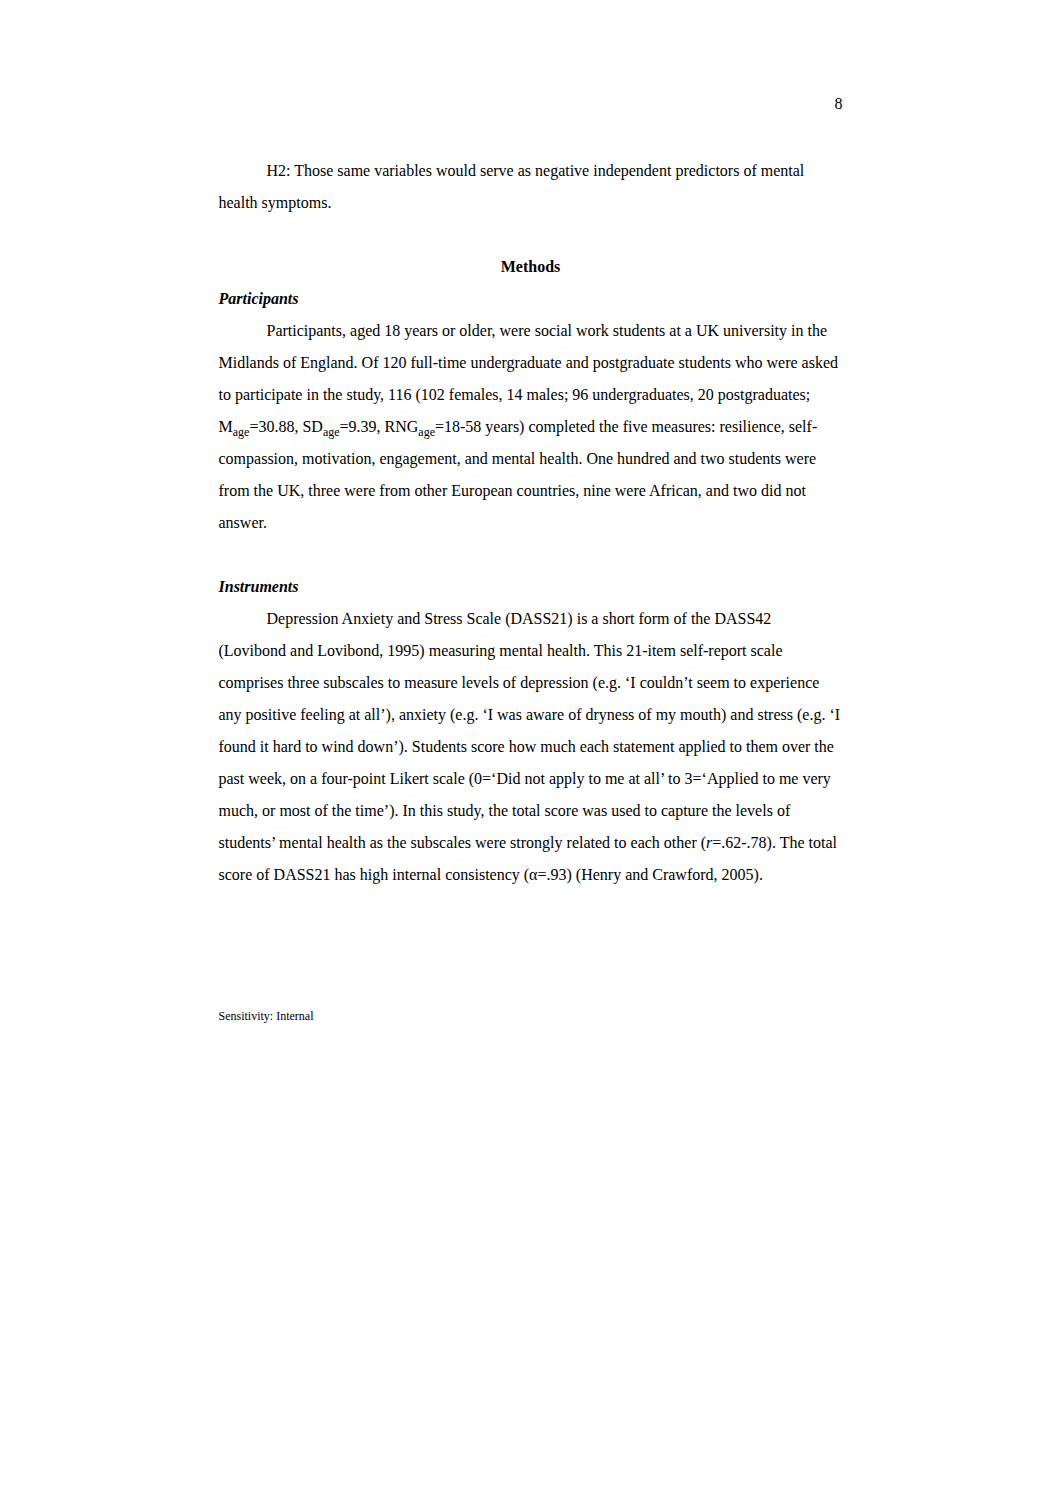8
H2: Those same variables would serve as negative independent predictors of mental health symptoms.
Methods
Participants
Participants, aged 18 years or older, were social work students at a UK university in the Midlands of England. Of 120 full-time undergraduate and postgraduate students who were asked to participate in the study, 116 (102 females, 14 males; 96 undergraduates, 20 postgraduates; Mage=30.88, SDage=9.39, RNGage=18-58 years) completed the five measures: resilience, self-compassion, motivation, engagement, and mental health. One hundred and two students were from the UK, three were from other European countries, nine were African, and two did not answer.
Instruments
Depression Anxiety and Stress Scale (DASS21) is a short form of the DASS42 (Lovibond and Lovibond, 1995) measuring mental health. This 21-item self-report scale comprises three subscales to measure levels of depression (e.g. ‘I couldn’t seem to experience any positive feeling at all’), anxiety (e.g. ‘I was aware of dryness of my mouth) and stress (e.g. ‘I found it hard to wind down’). Students score how much each statement applied to them over the past week, on a four-point Likert scale (0=‘Did not apply to me at all’ to 3=‘Applied to me very much, or most of the time’). In this study, the total score was used to capture the levels of students’ mental health as the subscales were strongly related to each other (r=.62-.78). The total score of DASS21 has high internal consistency (α=.93) (Henry and Crawford, 2005).
Sensitivity: Internal